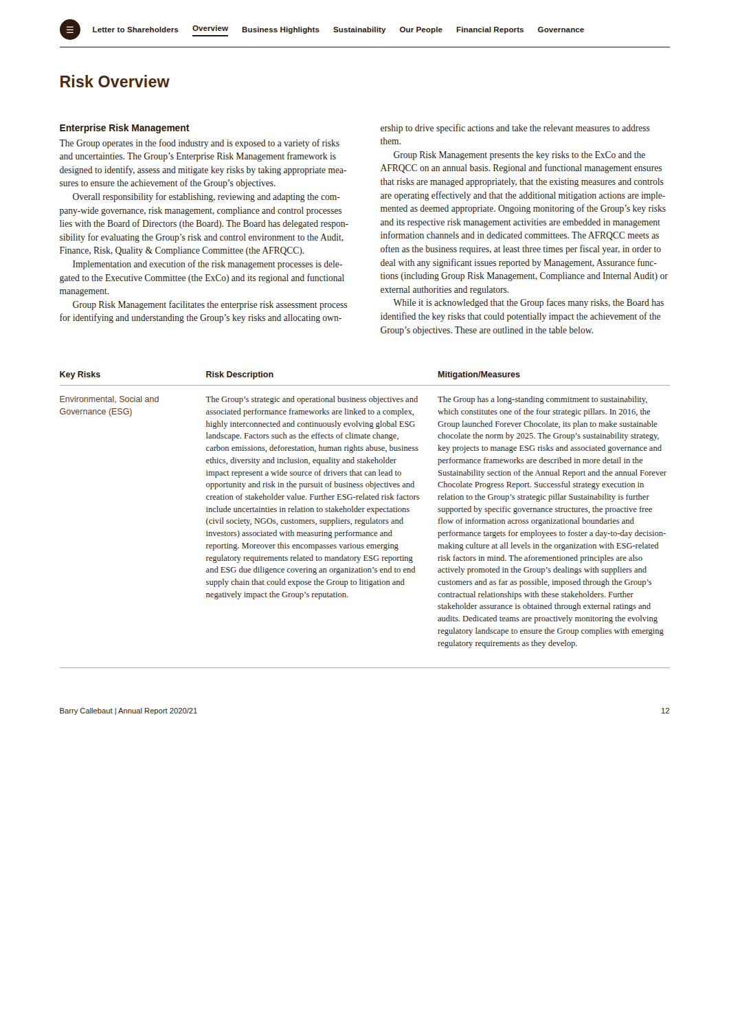☰
Letter to Shareholders Overview Business Highlights Sustainability Our People Financial Reports Governance
Risk Overview
Enterprise Risk Management
The Group operates in the food industry and is exposed to a variety of risks and uncertainties. The Group’s Enterprise Risk Management framework is designed to identify, assess and mitigate key risks by taking appropriate measures to ensure the achievement of the Group’s objectives.
Overall responsibility for establishing, reviewing and adapting the company-wide governance, risk management, compliance and control processes lies with the Board of Directors (the Board). The Board has delegated responsibility for evaluating the Group’s risk and control environment to the Audit, Finance, Risk, Quality & Compliance Committee (the AFRQCC).
Implementation and execution of the risk management processes is delegated to the Executive Committee (the ExCo) and its regional and functional management.
Group Risk Management facilitates the enterprise risk assessment process for identifying and understanding the Group’s key risks and allocating ownership to drive specific actions and take the relevant measures to address them.
Group Risk Management presents the key risks to the ExCo and the AFRQCC on an annual basis. Regional and functional management ensures that risks are managed appropriately, that the existing measures and controls are operating effectively and that the additional mitigation actions are implemented as deemed appropriate. Ongoing monitoring of the Group’s key risks and its respective risk management activities are embedded in management information channels and in dedicated committees. The AFRQCC meets as often as the business requires, at least three times per fiscal year, in order to deal with any significant issues reported by Management, Assurance functions (including Group Risk Management, Compliance and Internal Audit) or external authorities and regulators.
While it is acknowledged that the Group faces many risks, the Board has identified the key risks that could potentially impact the achievement of the Group’s objectives. These are outlined in the table below.
| Key Risks | Risk Description | Mitigation/Measures |
| --- | --- | --- |
| Environmental, Social and Governance (ESG) | The Group’s strategic and operational business objectives and associated performance frameworks are linked to a complex, highly interconnected and continuously evolving global ESG landscape. Factors such as the effects of climate change, carbon emissions, deforestation, human rights abuse, business ethics, diversity and inclusion, equality and stakeholder impact represent a wide source of drivers that can lead to opportunity and risk in the pursuit of business objectives and creation of stakeholder value. Further ESG-related risk factors include uncertainties in relation to stakeholder expectations (civil society, NGOs, customers, suppliers, regulators and investors) associated with measuring performance and reporting. Moreover this encompasses various emerging regulatory requirements related to mandatory ESG reporting and ESG due diligence covering an organization’s end to end supply chain that could expose the Group to litigation and negatively impact the Group’s reputation. | The Group has a long-standing commitment to sustainability, which constitutes one of the four strategic pillars. In 2016, the Group launched Forever Chocolate, its plan to make sustainable chocolate the norm by 2025. The Group’s sustainability strategy, key projects to manage ESG risks and associated governance and performance frameworks are described in more detail in the Sustainability section of the Annual Report and the annual Forever Chocolate Progress Report. Successful strategy execution in relation to the Group’s strategic pillar Sustainability is further supported by specific governance structures, the proactive free flow of information across organizational boundaries and performance targets for employees to foster a day-to-day decision-making culture at all levels in the organization with ESG-related risk factors in mind. The aforementioned principles are also actively promoted in the Group’s dealings with suppliers and customers and as far as possible, imposed through the Group’s contractual relationships with these stakeholders. Further stakeholder assurance is obtained through external ratings and audits. Dedicated teams are proactively monitoring the evolving regulatory landscape to ensure the Group complies with emerging regulatory requirements as they develop. |
Barry Callebaut | Annual Report 2020/21 12